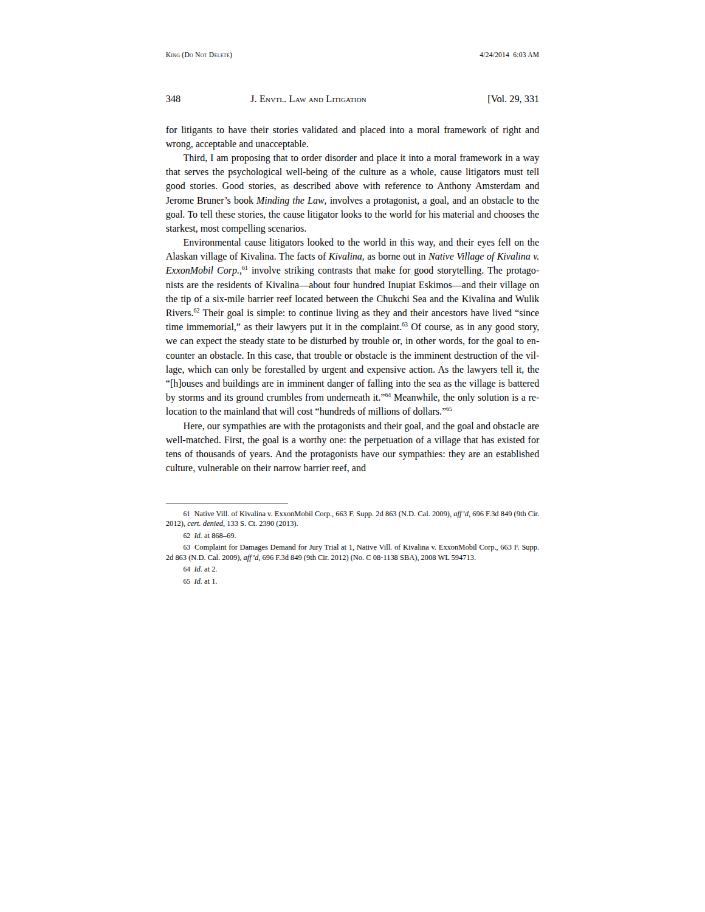King (Do Not Delete) 4/24/2014 6:03 AM
348 J. Envtl. Law and Litigation [Vol. 29, 331
for litigants to have their stories validated and placed into a moral framework of right and wrong, acceptable and unacceptable.
Third, I am proposing that to order disorder and place it into a moral framework in a way that serves the psychological well-being of the culture as a whole, cause litigators must tell good stories. Good stories, as described above with reference to Anthony Amsterdam and Jerome Bruner’s book Minding the Law, involves a protagonist, a goal, and an obstacle to the goal. To tell these stories, the cause litigator looks to the world for his material and chooses the starkest, most compelling scenarios.
Environmental cause litigators looked to the world in this way, and their eyes fell on the Alaskan village of Kivalina. The facts of Kivalina, as borne out in Native Village of Kivalina v. ExxonMobil Corp.,61 involve striking contrasts that make for good storytelling. The protagonists are the residents of Kivalina—about four hundred Inupiat Eskimos—and their village on the tip of a six-mile barrier reef located between the Chukchi Sea and the Kivalina and Wulik Rivers.62 Their goal is simple: to continue living as they and their ancestors have lived “since time immemorial,” as their lawyers put it in the complaint.63 Of course, as in any good story, we can expect the steady state to be disturbed by trouble or, in other words, for the goal to encounter an obstacle. In this case, that trouble or obstacle is the imminent destruction of the village, which can only be forestalled by urgent and expensive action. As the lawyers tell it, the “[h]ouses and buildings are in imminent danger of falling into the sea as the village is battered by storms and its ground crumbles from underneath it.”64 Meanwhile, the only solution is a relocation to the mainland that will cost “hundreds of millions of dollars.”65
Here, our sympathies are with the protagonists and their goal, and the goal and obstacle are well-matched. First, the goal is a worthy one: the perpetuation of a village that has existed for tens of thousands of years. And the protagonists have our sympathies: they are an established culture, vulnerable on their narrow barrier reef, and
61 Native Vill. of Kivalina v. ExxonMobil Corp., 663 F. Supp. 2d 863 (N.D. Cal. 2009), aff’d, 696 F.3d 849 (9th Cir. 2012), cert. denied, 133 S. Ct. 2390 (2013).
62 Id. at 868–69.
63 Complaint for Damages Demand for Jury Trial at 1, Native Vill. of Kivalina v. ExxonMobil Corp., 663 F. Supp. 2d 863 (N.D. Cal. 2009), aff’d, 696 F.3d 849 (9th Cir. 2012) (No. C 08-1138 SBA), 2008 WL 594713.
64 Id. at 2.
65 Id. at 1.